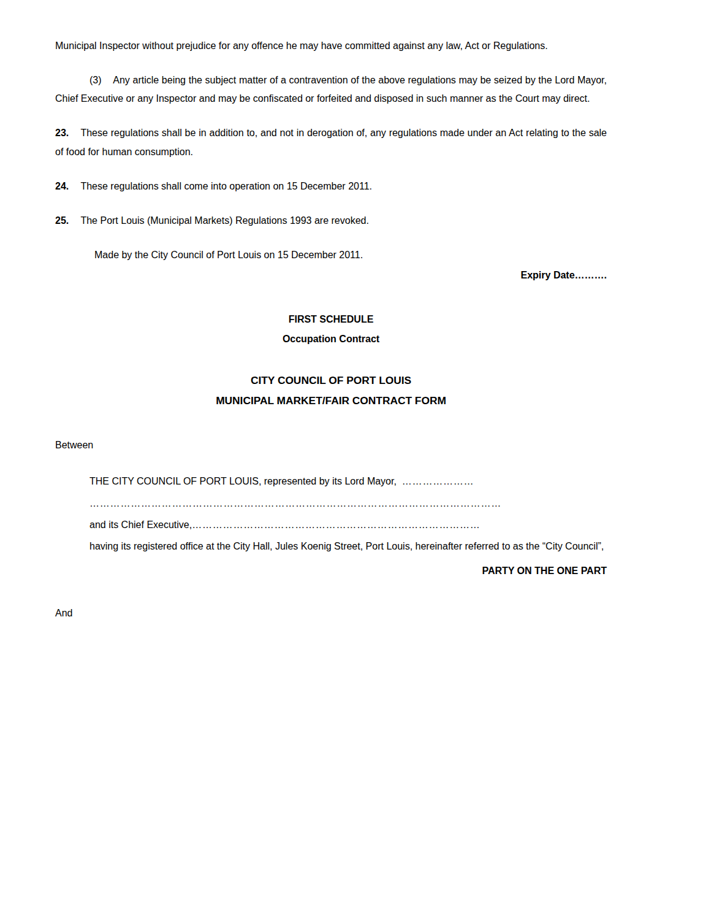Municipal Inspector without prejudice for any offence he may have committed against any law, Act or Regulations.
(3) Any article being the subject matter of a contravention of the above regulations may be seized by the Lord Mayor, Chief Executive or any Inspector and may be confiscated or forfeited and disposed in such manner as the Court may direct.
23. These regulations shall be in addition to, and not in derogation of, any regulations made under an Act relating to the sale of food for human consumption.
24. These regulations shall come into operation on 15 December 2011.
25. The Port Louis (Municipal Markets) Regulations 1993 are revoked.
Made by the City Council of Port Louis on 15 December 2011.
Expiry Date……….
FIRST SCHEDULE
Occupation Contract
CITY COUNCIL OF PORT LOUIS
MUNICIPAL MARKET/FAIR CONTRACT FORM
Between
THE CITY COUNCIL OF PORT LOUIS, represented by its Lord Mayor, …………………
…………………………………………………………………………………………………………
and its Chief Executive,…………………………………………………………………………
having its registered office at the City Hall, Jules Koenig Street, Port Louis, hereinafter referred to as the “City Council”,
PARTY ON THE ONE PART
And